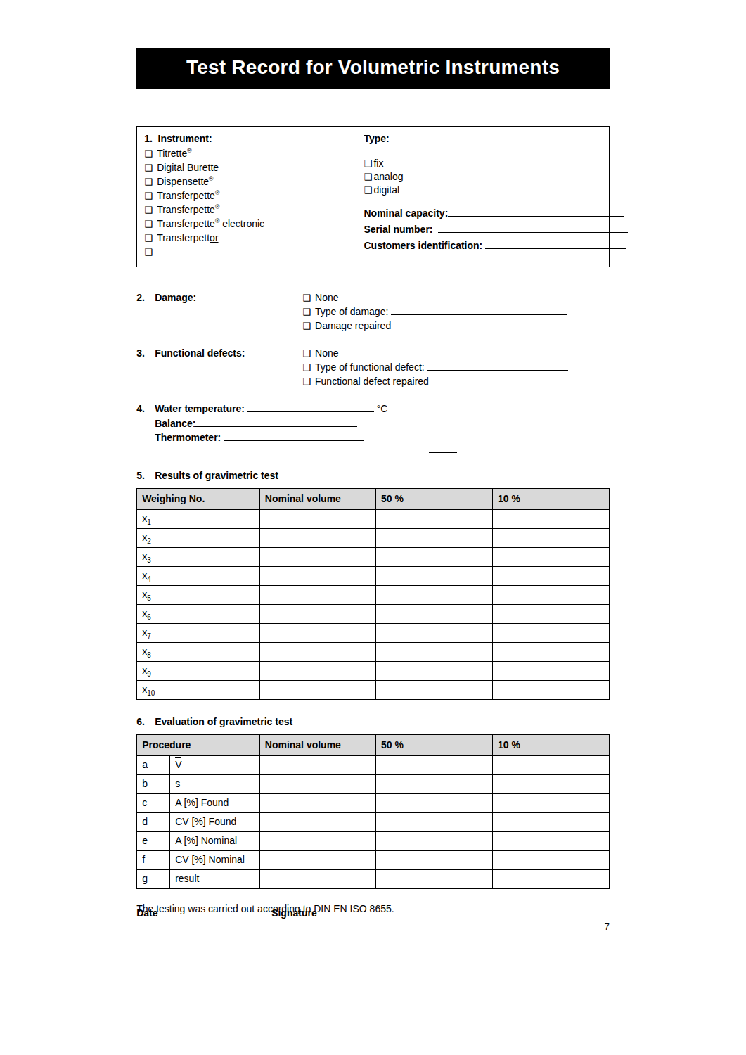Test Record for Volumetric Instruments
1. Instrument:
Titrette®
Digital Burette
Dispensette®
Transferpette®
Transferpette®
Transferpette® electronic
Transferpettor
Type:
fix
analog
digital
Nominal capacity:
Serial number:
Customers identification:
2.
Damage:
None
Type of damage:
Damage repaired
3.
Functional defects:
None
Type of functional defect:
Functional defect repaired
4.
Water temperature: °C
Balance:
Thermometer:
5. Results of gravimetric test
| Weighing No. | Nominal volume | 50 % | 10 % |
| --- | --- | --- | --- |
| x 1 | | | |
| x 2 | | | |
| x 3 | | | |
| x 4 | | | |
| x 5 | | | |
| x 6 | | | |
| x 7 | | | |
| x 8 | | | |
| x 9 | | | |
| x 10 | | | |
6. Evaluation of gravimetric test
| Procedure | Nominal volume | 50 % | 10 % |
| --- | --- | --- | --- |
| a | V | | | |
| b | s | | | |
| c | A [%] Found | | | |
| d | CV [%] Found | | | |
| e | A [%] Nominal | | | |
| f | CV [%] Nominal | | | |
| g | result | | | |
The testing was carried out according to DIN EN ISO 8655.
Date Signature
7